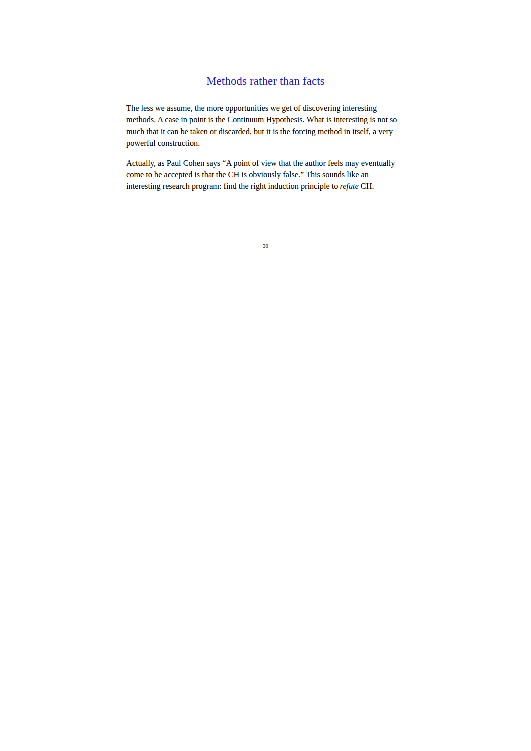Methods rather than facts
The less we assume, the more opportunities we get of discovering interesting methods. A case in point is the Continuum Hypothesis. What is interesting is not so much that it can be taken or discarded, but it is the forcing method in itself, a very powerful construction.
Actually, as Paul Cohen says “A point of view that the author feels may eventually come to be accepted is that the CH is obviously false.” This sounds like an interesting research program: find the right induction principle to refute CH.
30